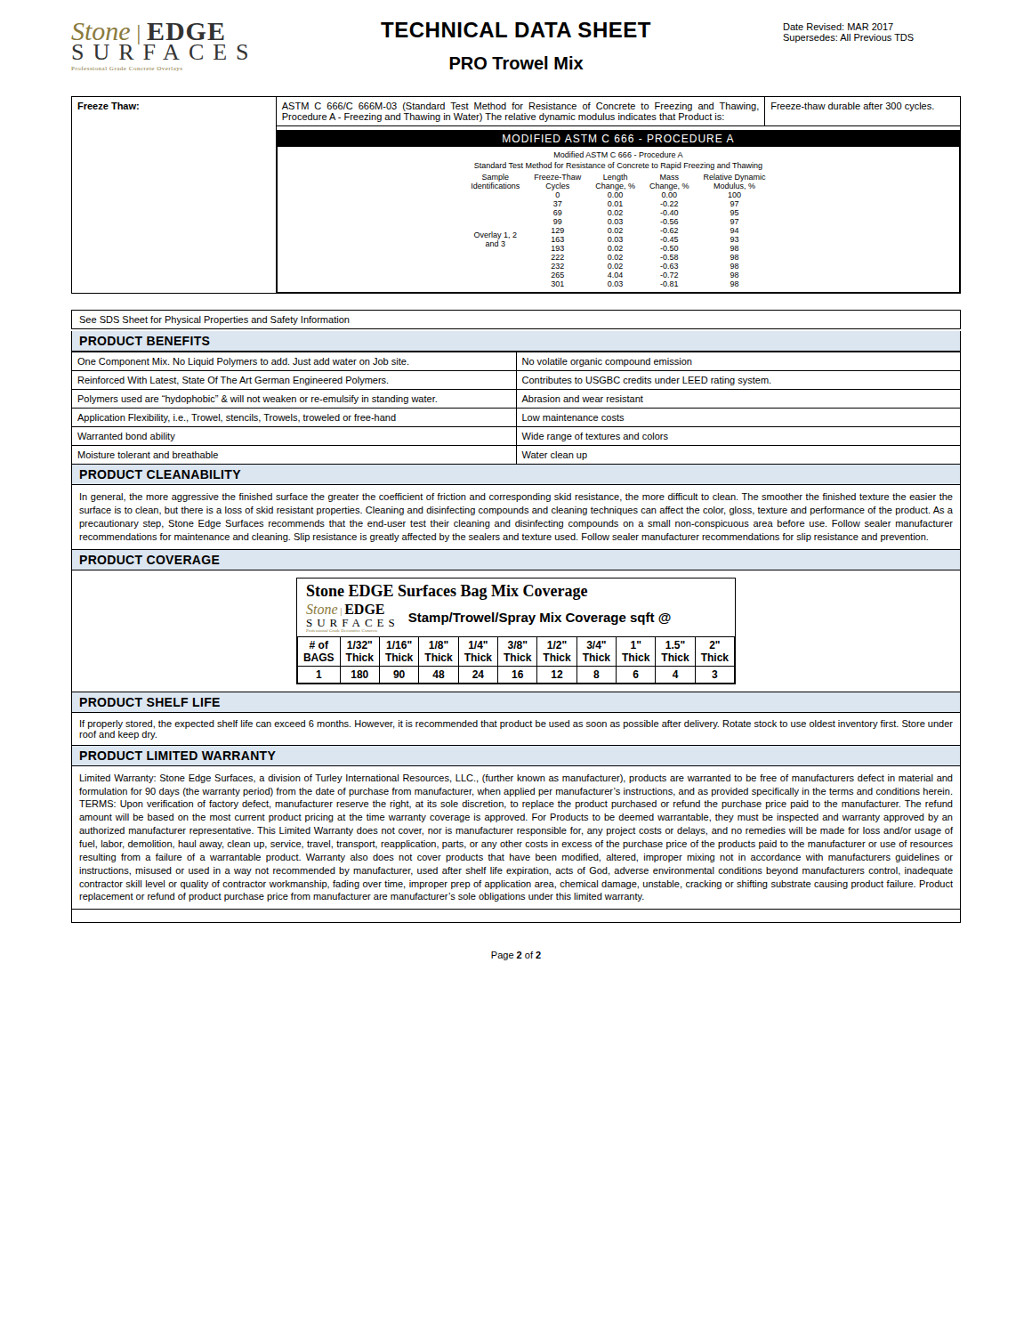Stone | EDGE SURFACES Professional Grade Concrete Overlays
TECHNICAL DATA SHEET
PRO Trowel Mix
Date Revised: MAR 2017
Supersedes: All Previous TDS
| Freeze Thaw: | ASTM C 666/C 666M-03 (Standard Test Method for Resistance of Concrete to Freezing and Thawing, Procedure A - Freezing and Thawing in Water) The relative dynamic modulus indicates that Product is: | Freeze-thaw durable after 300 cycles. |
| MODIFIED ASTM C 666 - PROCEDURE A Modified ASTM C 666 - Procedure A Standard Test Method for Resistance of Concrete to Rapid Freezing and Thawing / Sample Identifications / Freeze-Thaw Cycles / Length Change, % / Mass Change, % / Relative Dynamic Modulus, % / / --- / --- / --- / --- / --- / / Overlay 1, 2 and 3 / 0 / 0.00 / 0.00 / 100 / / 37 / 0.01 / -0.22 / 97 / / 69 / 0.02 / -0.40 / 95 / / 99 / 0.03 / -0.56 / 97 / / 129 / 0.02 / -0.62 / 94 / / 163 / 0.03 / -0.45 / 93 / / 193 / 0.02 / -0.50 / 98 / / 222 / 0.02 / -0.58 / 98 / / 232 / 0.02 / -0.63 / 98 / / 265 / 4.04 / -0.72 / 98 / / 301 / 0.03 / -0.81 / 98 / |
See SDS Sheet for Physical Properties and Safety Information
PRODUCT BENEFITS
| One Component Mix. No Liquid Polymers to add. Just add water on Job site. | No volatile organic compound emission |
| Reinforced With Latest, State Of The Art German Engineered Polymers. | Contributes to USGBC credits under LEED rating system. |
| Polymers used are “hydophobic” & will not weaken or re-emulsify in standing water. | Abrasion and wear resistant |
| Application Flexibility, i.e., Trowel, stencils, Trowels, troweled or free-hand | Low maintenance costs |
| Warranted bond ability | Wide range of textures and colors |
| Moisture tolerant and breathable | Water clean up |
PRODUCT CLEANABILITY
In general, the more aggressive the finished surface the greater the coefficient of friction and corresponding skid resistance, the more difficult to clean. The smoother the finished texture the easier the surface is to clean, but there is a loss of skid resistant properties. Cleaning and disinfecting compounds and cleaning techniques can affect the color, gloss, texture and performance of the product. As a precautionary step, Stone Edge Surfaces recommends that the end-user test their cleaning and disinfecting compounds on a small non-conspicuous area before use. Follow sealer manufacturer recommendations for maintenance and cleaning. Slip resistance is greatly affected by the sealers and texture used. Follow sealer manufacturer recommendations for slip resistance and prevention.
PRODUCT COVERAGE
Stone EDGE Surfaces Bag Mix Coverage
Stone | EDGE SURFACES Professional Grade Decorative Concrete
Stamp/Trowel/Spray Mix Coverage sqft @
| # of BAGS | 1/32" Thick | 1/16" Thick | 1/8" Thick | 1/4" Thick | 3/8" Thick | 1/2" Thick | 3/4" Thick | 1" Thick | 1.5" Thick | 2" Thick |
| --- | --- | --- | --- | --- | --- | --- | --- | --- | --- | --- |
| 1 | 180 | 90 | 48 | 24 | 16 | 12 | 8 | 6 | 4 | 3 |
PRODUCT SHELF LIFE
If properly stored, the expected shelf life can exceed 6 months. However, it is recommended that product be used as soon as possible after delivery. Rotate stock to use oldest inventory first. Store under roof and keep dry.
PRODUCT LIMITED WARRANTY
Limited Warranty: Stone Edge Surfaces, a division of Turley International Resources, LLC., (further known as manufacturer), products are warranted to be free of manufacturers defect in material and formulation for 90 days (the warranty period) from the date of purchase from manufacturer, when applied per manufacturer’s instructions, and as provided specifically in the terms and conditions herein. TERMS: Upon verification of factory defect, manufacturer reserve the right, at its sole discretion, to replace the product purchased or refund the purchase price paid to the manufacturer. The refund amount will be based on the most current product pricing at the time warranty coverage is approved. For Products to be deemed warrantable, they must be inspected and warranty approved by an authorized manufacturer representative. This Limited Warranty does not cover, nor is manufacturer responsible for, any project costs or delays, and no remedies will be made for loss and/or usage of fuel, labor, demolition, haul away, clean up, service, travel, transport, reapplication, parts, or any other costs in excess of the purchase price of the products paid to the manufacturer or use of resources resulting from a failure of a warrantable product. Warranty also does not cover products that have been modified, altered, improper mixing not in accordance with manufacturers guidelines or instructions, misused or used in a way not recommended by manufacturer, used after shelf life expiration, acts of God, adverse environmental conditions beyond manufacturers control, inadequate contractor skill level or quality of contractor workmanship, fading over time, improper prep of application area, chemical damage, unstable, cracking or shifting substrate causing product failure. Product replacement or refund of product purchase price from manufacturer are manufacturer’s sole obligations under this limited warranty.
Page 2 of 2